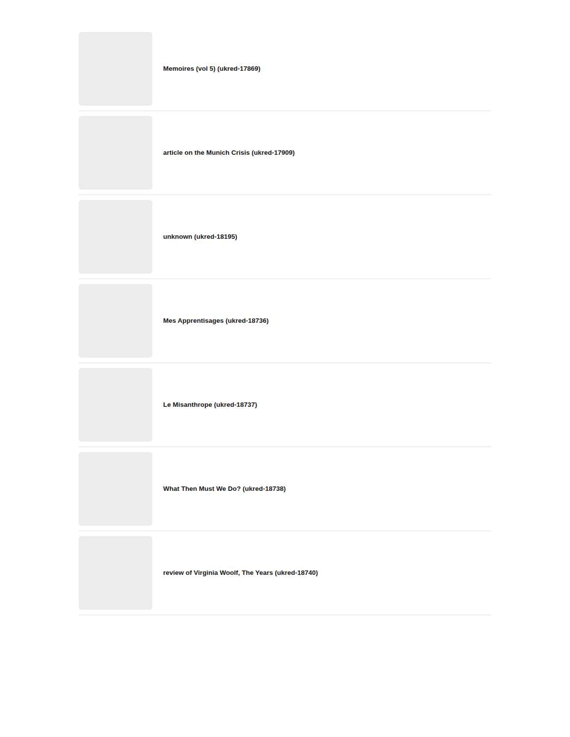Memoires (vol 5) (ukred-17869)
article on the Munich Crisis (ukred-17909)
unknown (ukred-18195)
Mes Apprentisages (ukred-18736)
Le Misanthrope (ukred-18737)
What Then Must We Do? (ukred-18738)
review of Virginia Woolf, The Years (ukred-18740)